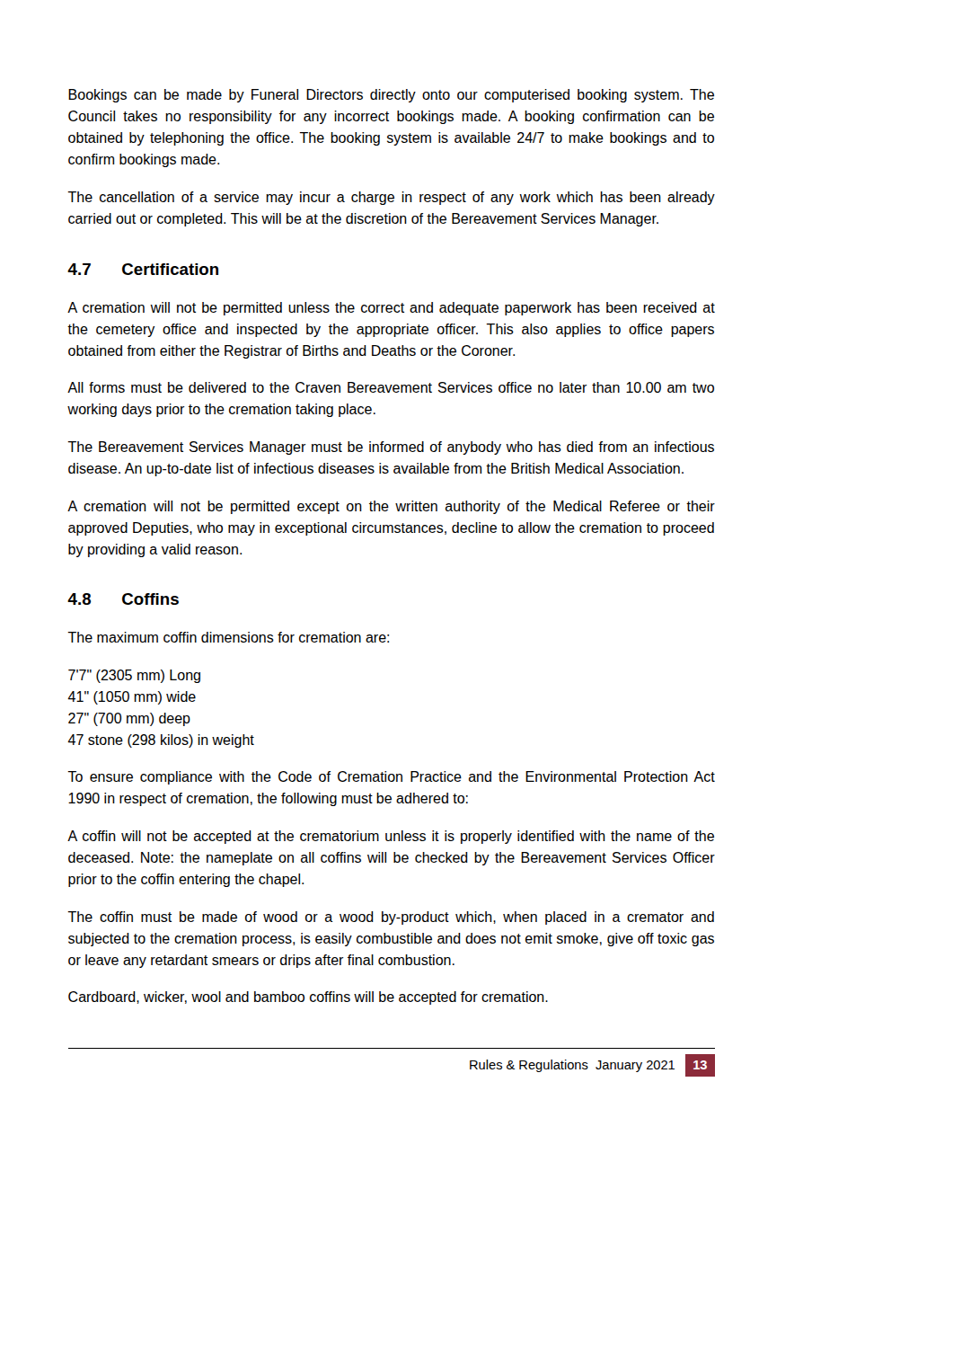Bookings can be made by Funeral Directors directly onto our computerised booking system. The Council takes no responsibility for any incorrect bookings made. A booking confirmation can be obtained by telephoning the office. The booking system is available 24/7 to make bookings and to confirm bookings made.
The cancellation of a service may incur a charge in respect of any work which has been already carried out or completed. This will be at the discretion of the Bereavement Services Manager.
4.7 Certification
A cremation will not be permitted unless the correct and adequate paperwork has been received at the cemetery office and inspected by the appropriate officer. This also applies to office papers obtained from either the Registrar of Births and Deaths or the Coroner.
All forms must be delivered to the Craven Bereavement Services office no later than 10.00 am two working days prior to the cremation taking place.
The Bereavement Services Manager must be informed of anybody who has died from an infectious disease. An up-to-date list of infectious diseases is available from the British Medical Association.
A cremation will not be permitted except on the written authority of the Medical Referee or their approved Deputies, who may in exceptional circumstances, decline to allow the cremation to proceed by providing a valid reason.
4.8 Coffins
The maximum coffin dimensions for cremation are:
7'7" (2305 mm) Long
41" (1050 mm) wide
27" (700 mm) deep
47 stone (298 kilos) in weight
To ensure compliance with the Code of Cremation Practice and the Environmental Protection Act 1990 in respect of cremation, the following must be adhered to:
A coffin will not be accepted at the crematorium unless it is properly identified with the name of the deceased. Note: the nameplate on all coffins will be checked by the Bereavement Services Officer prior to the coffin entering the chapel.
The coffin must be made of wood or a wood by-product which, when placed in a cremator and subjected to the cremation process, is easily combustible and does not emit smoke, give off toxic gas or leave any retardant smears or drips after final combustion.
Cardboard, wicker, wool and bamboo coffins will be accepted for cremation.
Rules & Regulations January 2021 13